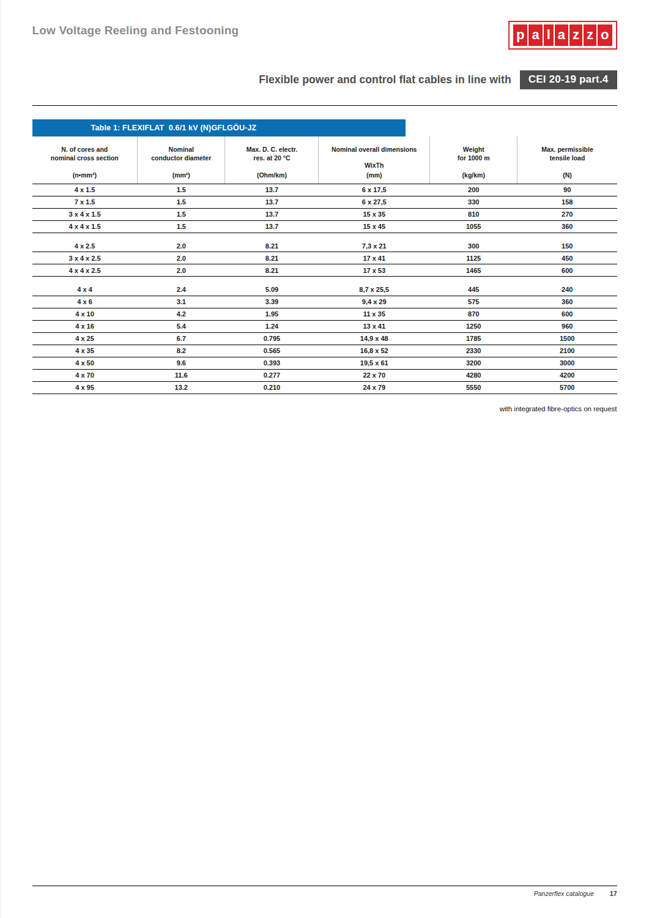Low Voltage Reeling and Festooning
palazzo
Flexible power and control flat cables in line with CEI 20-19 part.4
Table 1: FLEXIFLAT 0.6/1 kV (N)GFLGÖU-JZ
| N. of cores and nominal cross section (n•mm²) | Nominal conductor diameter (mm²) | Max. D. C. electr. res. at 20 °C (Ohm/km) | Nominal overall dimensions WixTh (mm) | Weight for 1000 m (kg/km) | Max. permissible tensile load (N) |
| --- | --- | --- | --- | --- | --- |
| 4 x 1.5 | 1.5 | 13.7 | 6 x 17,5 | 200 | 90 |
| 7 x 1.5 | 1.5 | 13.7 | 6 x 27,5 | 330 | 158 |
| 3 x 4 x 1.5 | 1.5 | 13.7 | 15 x 35 | 810 | 270 |
| 4 x 4 x 1.5 | 1.5 | 13.7 | 15 x 45 | 1055 | 360 |
| 4 x 2.5 | 2.0 | 8.21 | 7,3 x 21 | 300 | 150 |
| 3 x 4 x 2.5 | 2.0 | 8.21 | 17 x 41 | 1125 | 450 |
| 4 x 4 x 2.5 | 2.0 | 8.21 | 17 x 53 | 1465 | 600 |
| 4 x 4 | 2.4 | 5.09 | 8,7 x 25,5 | 445 | 240 |
| 4 x 6 | 3.1 | 3.39 | 9,4 x 29 | 575 | 360 |
| 4 x 10 | 4.2 | 1.95 | 11 x 35 | 870 | 600 |
| 4 x 16 | 5.4 | 1.24 | 13 x 41 | 1250 | 960 |
| 4 x 25 | 6.7 | 0.795 | 14,9 x 48 | 1785 | 1500 |
| 4 x 35 | 8.2 | 0.565 | 16,8 x 52 | 2330 | 2100 |
| 4 x 50 | 9.6 | 0.393 | 19,5 x 61 | 3200 | 3000 |
| 4 x 70 | 11.6 | 0.277 | 22 x 70 | 4280 | 4200 |
| 4 x 95 | 13.2 | 0.210 | 24 x 79 | 5550 | 5700 |
with integrated fibre-optics on request
Panzerflex catalogue 17